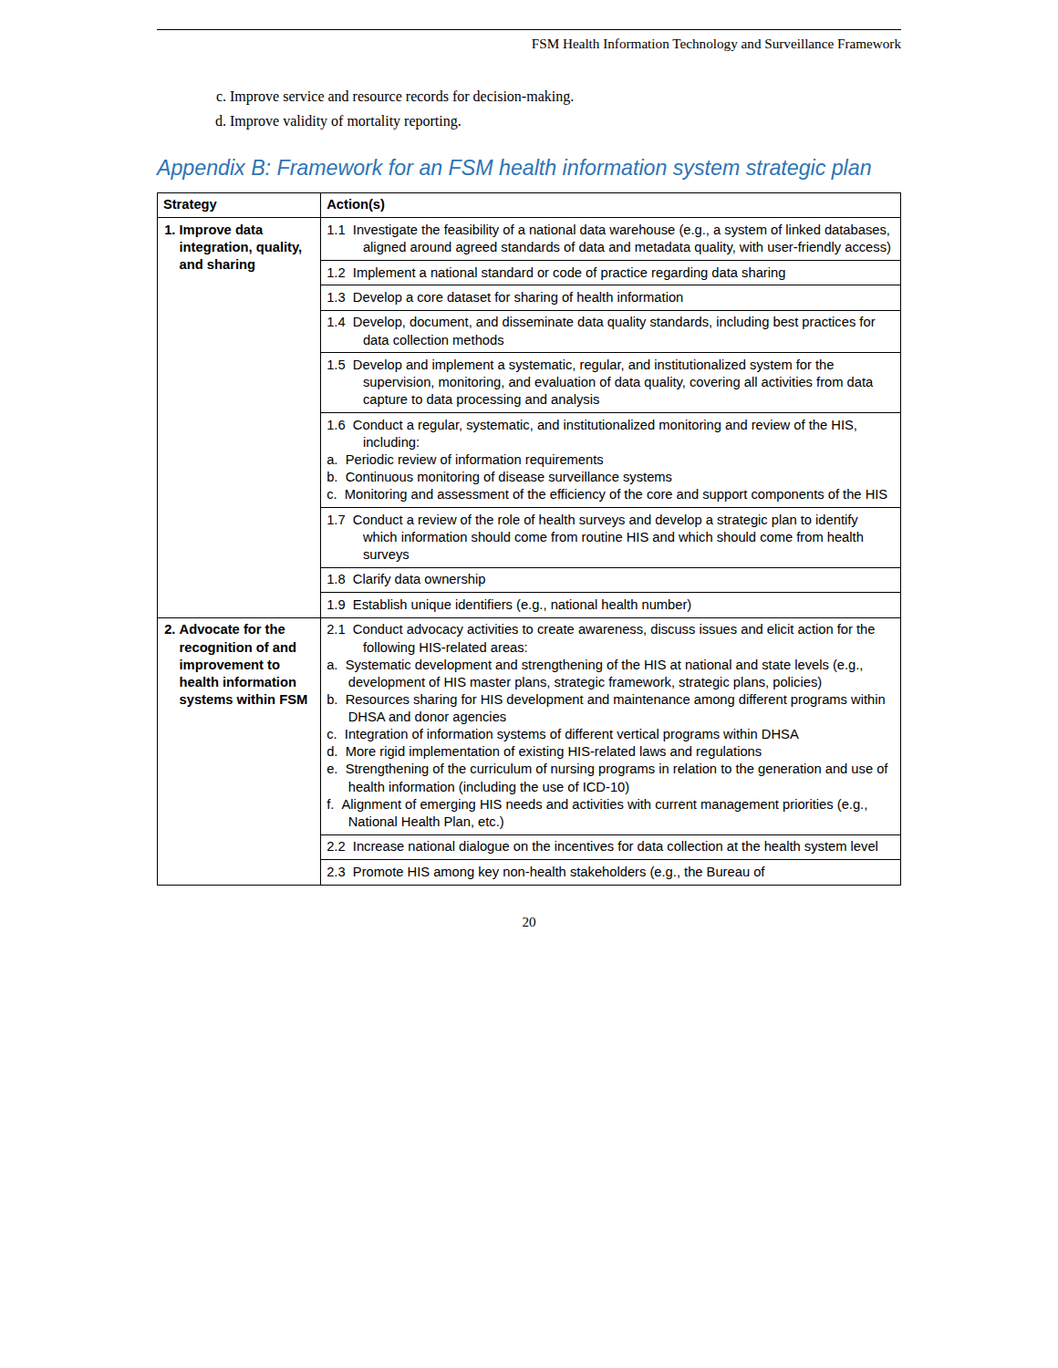FSM Health Information Technology and Surveillance Framework
Improve service and resource records for decision-making.
Improve validity of mortality reporting.
Appendix B: Framework for an FSM health information system strategic plan
| Strategy | Action(s) |
| --- | --- |
| Improve data integration, quality, and sharing | 1.1 Investigate the feasibility of a national data warehouse (e.g., a system of linked databases, aligned around agreed standards of data and metadata quality, with user-friendly access) |
| 1.2 Implement a national standard or code of practice regarding data sharing |
| 1.3 Develop a core dataset for sharing of health information |
| 1.4 Develop, document, and disseminate data quality standards, including best practices for data collection methods |
| 1.5 Develop and implement a systematic, regular, and institutionalized system for the supervision, monitoring, and evaluation of data quality, covering all activities from data capture to data processing and analysis |
| 1.6 Conduct a regular, systematic, and institutionalized monitoring and review of the HIS, including: a. Periodic review of information requirements b. Continuous monitoring of disease surveillance systems c. Monitoring and assessment of the efficiency of the core and support components of the HIS |
| 1.7 Conduct a review of the role of health surveys and develop a strategic plan to identify which information should come from routine HIS and which should come from health surveys |
| 1.8 Clarify data ownership |
| 1.9 Establish unique identifiers (e.g., national health number) |
| Advocate for the recognition of and improvement to health information systems within FSM | 2.1 Conduct advocacy activities to create awareness, discuss issues and elicit action for the following HIS-related areas: a. Systematic development and strengthening of the HIS at national and state levels (e.g., development of HIS master plans, strategic framework, strategic plans, policies) b. Resources sharing for HIS development and maintenance among different programs within DHSA and donor agencies c. Integration of information systems of different vertical programs within DHSA d. More rigid implementation of existing HIS-related laws and regulations e. Strengthening of the curriculum of nursing programs in relation to the generation and use of health information (including the use of ICD-10) f. Alignment of emerging HIS needs and activities with current management priorities (e.g., National Health Plan, etc.) |
| 2.2 Increase national dialogue on the incentives for data collection at the health system level |
| 2.3 Promote HIS among key non-health stakeholders (e.g., the Bureau of |
20